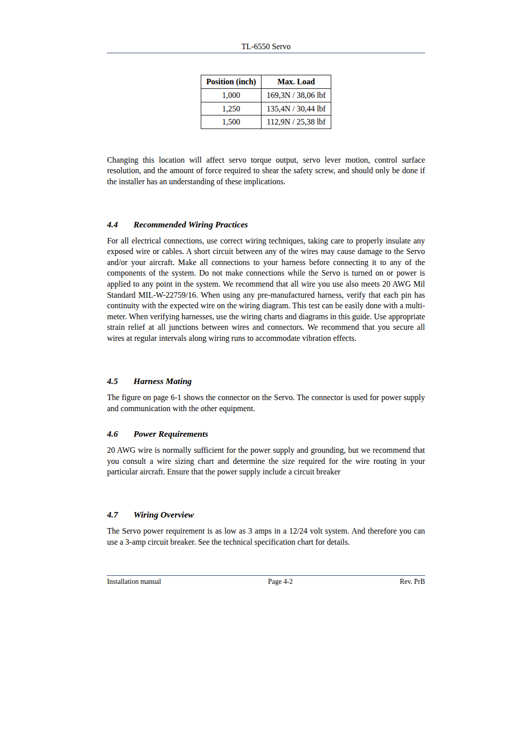TL-6550 Servo
| Position (inch) | Max. Load |
| --- | --- |
| 1,000 | 169,3N / 38,06 lbf |
| 1,250 | 135,4N / 30,44 lbf |
| 1,500 | 112,9N / 25,38 lbf |
Changing this location will affect servo torque output, servo lever motion, control surface resolution, and the amount of force required to shear the safety screw, and should only be done if the installer has an understanding of these implications.
4.4 Recommended Wiring Practices
For all electrical connections, use correct wiring techniques, taking care to properly insulate any exposed wire or cables. A short circuit between any of the wires may cause damage to the Servo and/or your aircraft. Make all connections to your harness before connecting it to any of the components of the system. Do not make connections while the Servo is turned on or power is applied to any point in the system. We recommend that all wire you use also meets 20 AWG Mil Standard MIL-W-22759/16. When using any pre-manufactured harness, verify that each pin has continuity with the expected wire on the wiring diagram. This test can be easily done with a multi-meter. When verifying harnesses, use the wiring charts and diagrams in this guide. Use appropriate strain relief at all junctions between wires and connectors. We recommend that you secure all wires at regular intervals along wiring runs to accommodate vibration effects.
4.5 Harness Mating
The figure on page 6-1 shows the connector on the Servo. The connector is used for power supply and communication with the other equipment.
4.6 Power Requirements
20 AWG wire is normally sufficient for the power supply and grounding, but we recommend that you consult a wire sizing chart and determine the size required for the wire routing in your particular aircraft. Ensure that the power supply include a circuit breaker
4.7 Wiring Overview
The Servo power requirement is as low as 3 amps in a 12/24 volt system. And therefore you can use a 3-amp circuit breaker. See the technical specification chart for details.
Installation manual
Page 4-2
Rev. PrB